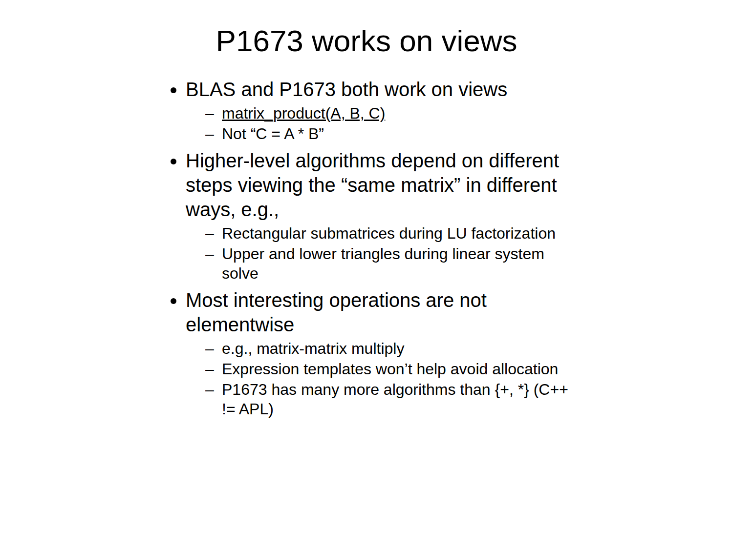P1673 works on views
BLAS and P1673 both work on views
matrix_product(A, B, C)
Not “C = A * B”
Higher-level algorithms depend on different steps viewing the “same matrix” in different ways, e.g.,
Rectangular submatrices during LU factorization
Upper and lower triangles during linear system solve
Most interesting operations are not elementwise
e.g., matrix-matrix multiply
Expression templates won’t help avoid allocation
P1673 has many more algorithms than {+, *} (C++ != APL)